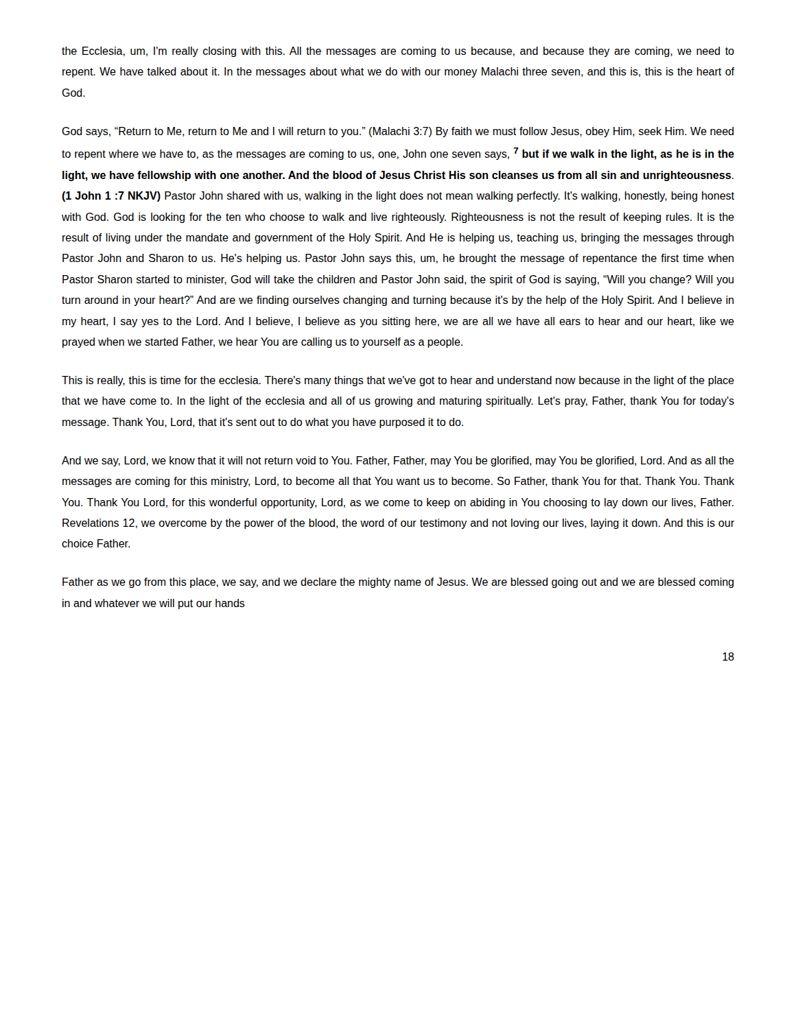the Ecclesia, um, I'm really closing with this. All the messages are coming to us because, and because they are coming, we need to repent. We have talked about it. In the messages about what we do with our money Malachi three seven, and this is, this is the heart of God.
God says, “Return to Me, return to Me and I will return to you.” (Malachi 3:7) By faith we must follow Jesus, obey Him, seek Him. We need to repent where we have to, as the messages are coming to us, one, John one seven says, 7 but if we walk in the light, as he is in the light, we have fellowship with one another. And the blood of Jesus Christ His son cleanses us from all sin and unrighteousness. (1 John 1 :7 NKJV) Pastor John shared with us, walking in the light does not mean walking perfectly. It's walking, honestly, being honest with God. God is looking for the ten who choose to walk and live righteously. Righteousness is not the result of keeping rules. It is the result of living under the mandate and government of the Holy Spirit. And He is helping us, teaching us, bringing the messages through Pastor John and Sharon to us. He's helping us. Pastor John says this, um, he brought the message of repentance the first time when Pastor Sharon started to minister, God will take the children and Pastor John said, the spirit of God is saying, “Will you change? Will you turn around in your heart?” And are we finding ourselves changing and turning because it's by the help of the Holy Spirit. And I believe in my heart, I say yes to the Lord. And I believe, I believe as you sitting here, we are all we have all ears to hear and our heart, like we prayed when we started Father, we hear You are calling us to yourself as a people.
This is really, this is time for the ecclesia. There's many things that we've got to hear and understand now because in the light of the place that we have come to. In the light of the ecclesia and all of us growing and maturing spiritually. Let's pray, Father, thank You for today's message. Thank You, Lord, that it's sent out to do what you have purposed it to do.
And we say, Lord, we know that it will not return void to You. Father, Father, may You be glorified, may You be glorified, Lord. And as all the messages are coming for this ministry, Lord, to become all that You want us to become. So Father, thank You for that. Thank You. Thank You. Thank You Lord, for this wonderful opportunity, Lord, as we come to keep on abiding in You choosing to lay down our lives, Father. Revelations 12, we overcome by the power of the blood, the word of our testimony and not loving our lives, laying it down. And this is our choice Father.
Father as we go from this place, we say, and we declare the mighty name of Jesus. We are blessed going out and we are blessed coming in and whatever we will put our hands
18